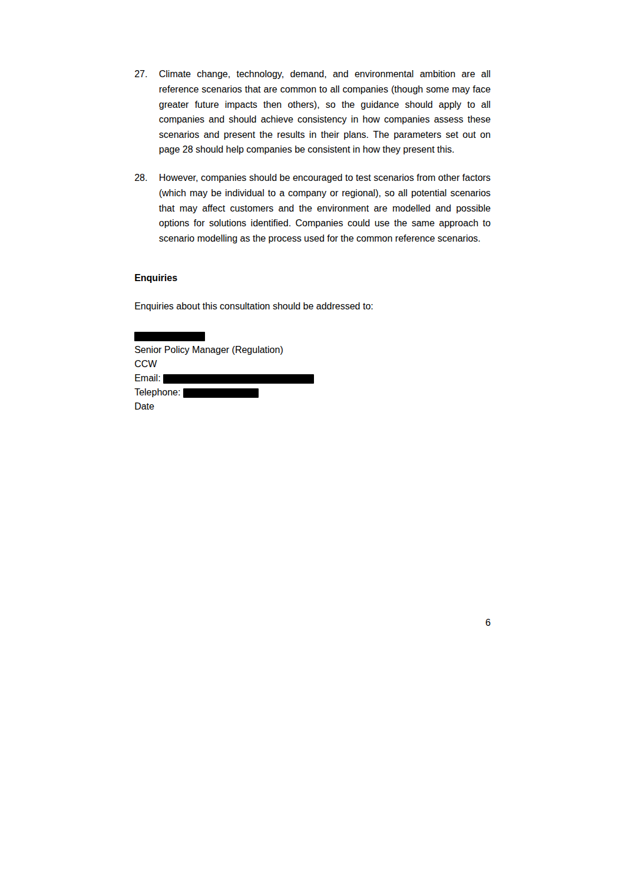27. Climate change, technology, demand, and environmental ambition are all reference scenarios that are common to all companies (though some may face greater future impacts then others), so the guidance should apply to all companies and should achieve consistency in how companies assess these scenarios and present the results in their plans. The parameters set out on page 28 should help companies be consistent in how they present this.
28. However, companies should be encouraged to test scenarios from other factors (which may be individual to a company or regional), so all potential scenarios that may affect customers and the environment are modelled and possible options for solutions identified. Companies could use the same approach to scenario modelling as the process used for the common reference scenarios.
Enquiries
Enquiries about this consultation should be addressed to:
Senior Policy Manager (Regulation)
CCW
Email:
Telephone:
Date
6